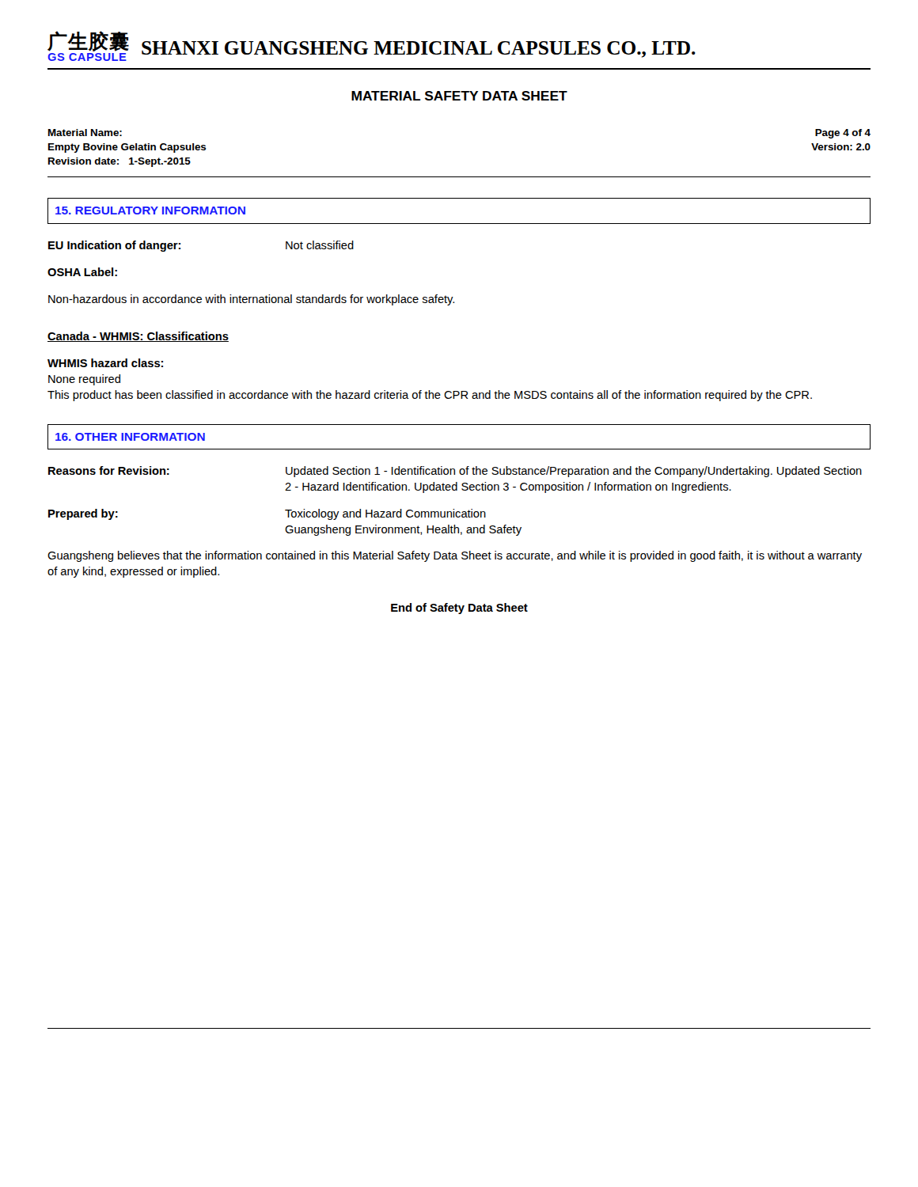广生胶囊
GS CAPSULE
SHANXI GUANGSHENG MEDICINAL CAPSULES CO., LTD.
MATERIAL SAFETY DATA SHEET
Material Name:
Empty Bovine Gelatin Capsules
Revision date: 1-Sept.-2015
Page 4 of 4
Version: 2.0
15. REGULATORY INFORMATION
EU Indication of danger:
Not classified
OSHA Label:
Non-hazardous in accordance with international standards for workplace safety.
Canada - WHMIS: Classifications
WHMIS hazard class:
None required
This product has been classified in accordance with the hazard criteria of the CPR and the MSDS contains all of the information required by the CPR.
16. OTHER INFORMATION
Reasons for Revision:
Updated Section 1 - Identification of the Substance/Preparation and the Company/Undertaking. Updated Section 2 - Hazard Identification. Updated Section 3 - Composition / Information on Ingredients.
Prepared by:
Toxicology and Hazard Communication
Guangsheng Environment, Health, and Safety
Guangsheng believes that the information contained in this Material Safety Data Sheet is accurate, and while it is provided in good faith, it is without a warranty of any kind, expressed or implied.
End of Safety Data Sheet